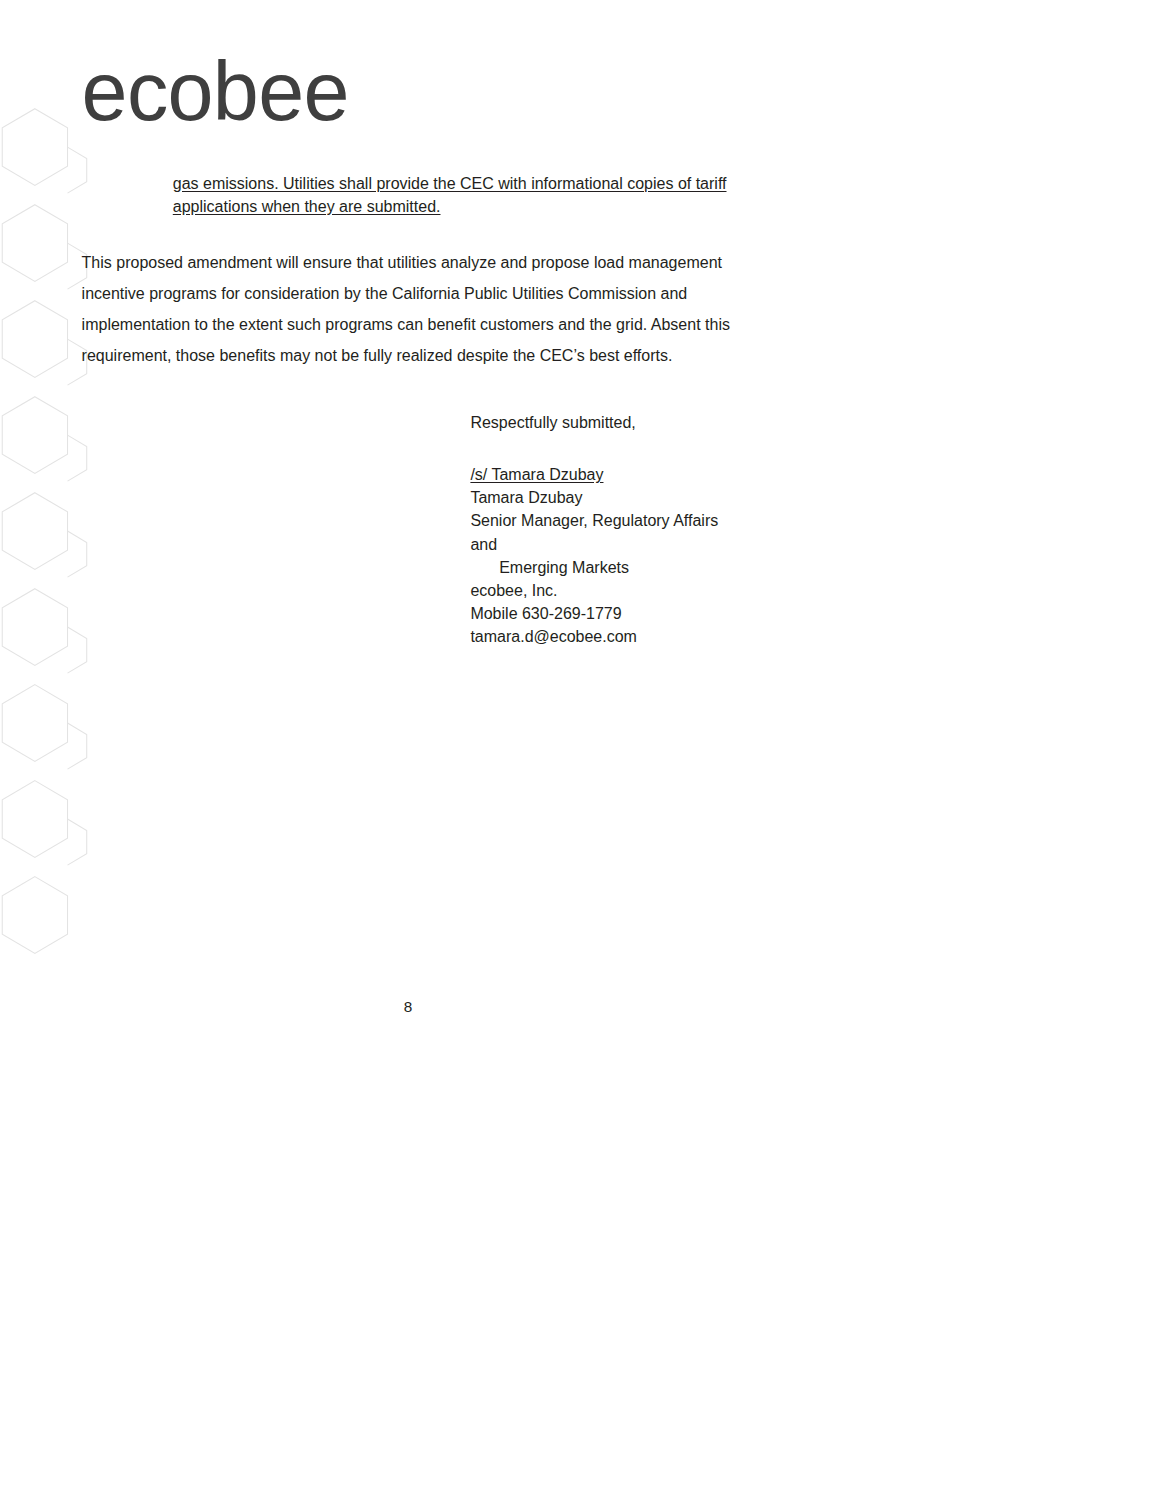ecobee
gas emissions. Utilities shall provide the CEC with informational copies of tariff applications when they are submitted.
This proposed amendment will ensure that utilities analyze and propose load management incentive programs for consideration by the California Public Utilities Commission and implementation to the extent such programs can benefit customers and the grid. Absent this requirement, those benefits may not be fully realized despite the CEC’s best efforts.
Respectfully submitted,
/s/ Tamara Dzubay
Tamara Dzubay
Senior Manager, Regulatory Affairs and Emerging Markets
ecobee, Inc.
Mobile 630-269-1779
tamara.d@ecobee.com
8